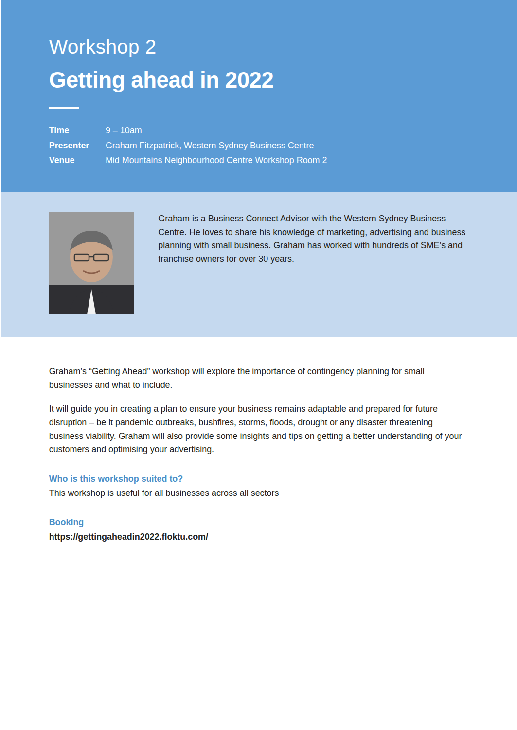Workshop 2
Getting ahead in 2022
Time
9 – 10am
Presenter
Graham Fitzpatrick, Western Sydney Business Centre
Venue
Mid Mountains Neighbourhood Centre Workshop Room 2
Graham is a Business Connect Advisor with the Western Sydney Business Centre. He loves to share his knowledge of marketing, advertising and business planning with small business. Graham has worked with hundreds of SME’s and franchise owners for over 30 years.
Graham’s “Getting Ahead” workshop will explore the importance of contingency planning for small businesses and what to include.
It will guide you in creating a plan to ensure your business remains adaptable and prepared for future disruption – be it pandemic outbreaks, bushfires, storms, floods, drought or any disaster threatening business viability. Graham will also provide some insights and tips on getting a better understanding of your customers and optimising your advertising.
Who is this workshop suited to?
This workshop is useful for all businesses across all sectors
Booking
https://gettingaheadin2022.floktu.com/